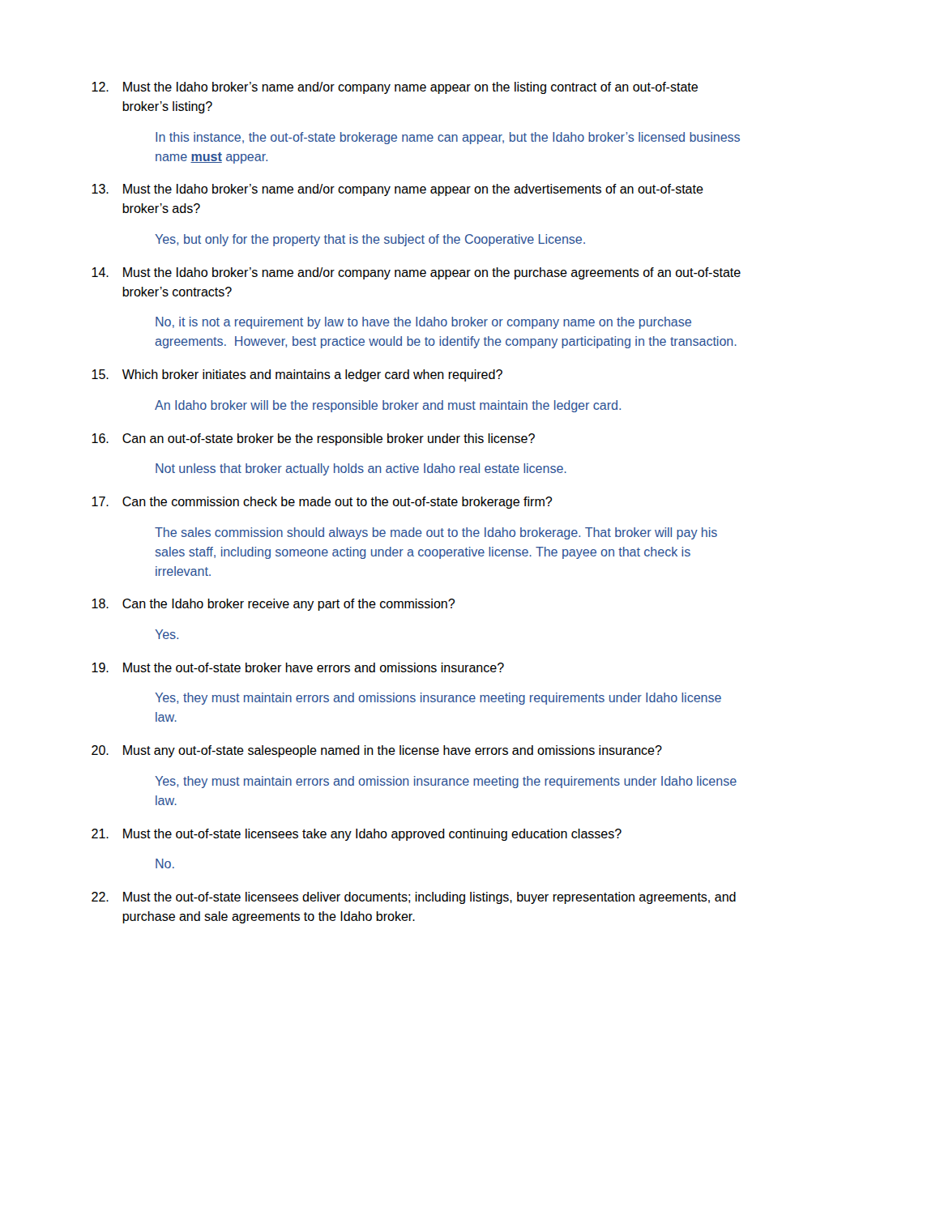Must the Idaho broker’s name and/or company name appear on the listing contract of an out-of-state broker’s listing?
In this instance, the out-of-state brokerage name can appear, but the Idaho broker’s licensed business name must appear.
Must the Idaho broker’s name and/or company name appear on the advertisements of an out-of-state broker’s ads?
Yes, but only for the property that is the subject of the Cooperative License.
Must the Idaho broker’s name and/or company name appear on the purchase agreements of an out-of-state broker’s contracts?
No, it is not a requirement by law to have the Idaho broker or company name on the purchase agreements. However, best practice would be to identify the company participating in the transaction.
Which broker initiates and maintains a ledger card when required?
An Idaho broker will be the responsible broker and must maintain the ledger card.
Can an out-of-state broker be the responsible broker under this license?
Not unless that broker actually holds an active Idaho real estate license.
Can the commission check be made out to the out-of-state brokerage firm?
The sales commission should always be made out to the Idaho brokerage. That broker will pay his sales staff, including someone acting under a cooperative license. The payee on that check is irrelevant.
Can the Idaho broker receive any part of the commission?
Yes.
Must the out-of-state broker have errors and omissions insurance?
Yes, they must maintain errors and omissions insurance meeting requirements under Idaho license law.
Must any out-of-state salespeople named in the license have errors and omissions insurance?
Yes, they must maintain errors and omission insurance meeting the requirements under Idaho license law.
Must the out-of-state licensees take any Idaho approved continuing education classes?
No.
Must the out-of-state licensees deliver documents; including listings, buyer representation agreements, and purchase and sale agreements to the Idaho broker.